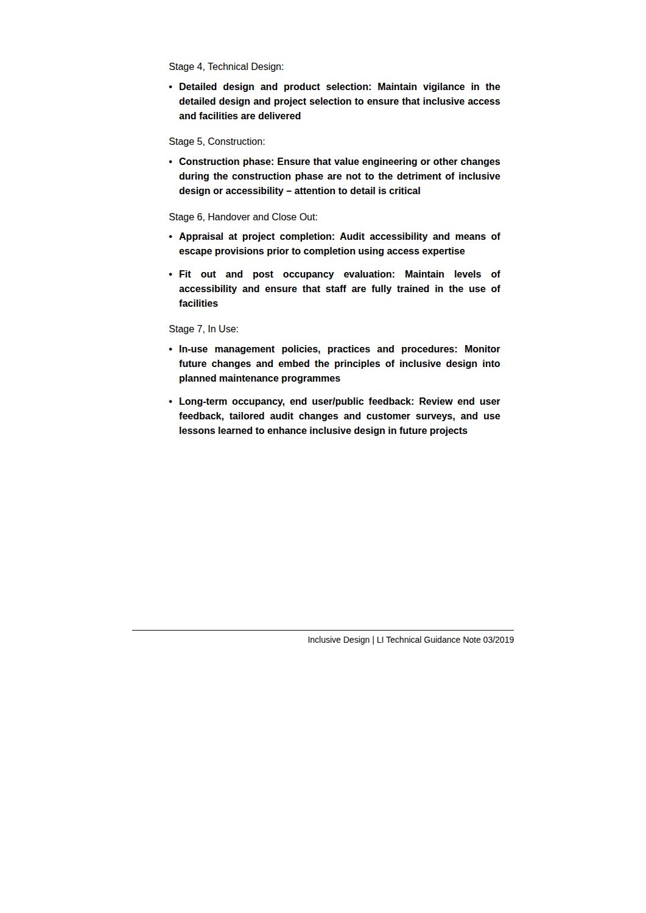Stage 4, Technical Design:
Detailed design and product selection: Maintain vigilance in the detailed design and project selection to ensure that inclusive access and facilities are delivered
Stage 5, Construction:
Construction phase: Ensure that value engineering or other changes during the construction phase are not to the detriment of inclusive design or accessibility – attention to detail is critical
Stage 6, Handover and Close Out:
Appraisal at project completion: Audit accessibility and means of escape provisions prior to completion using access expertise
Fit out and post occupancy evaluation: Maintain levels of accessibility and ensure that staff are fully trained in the use of facilities
Stage 7, In Use:
In-use management policies, practices and procedures: Monitor future changes and embed the principles of inclusive design into planned maintenance programmes
Long-term occupancy, end user/public feedback: Review end user feedback, tailored audit changes and customer surveys, and use lessons learned to enhance inclusive design in future projects
Inclusive Design | LI Technical Guidance Note 03/2019